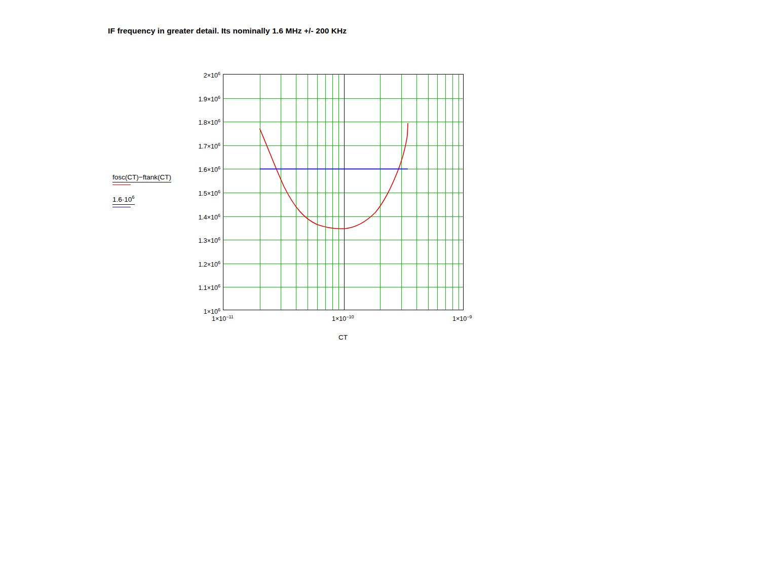IF frequency in greater detail. Its nominally 1.6 MHz +/- 200 KHz
fosc(CT)−ftank(CT)
1.6·106
2×106
1.9×106
1.8×106
1.7×106
1.6×106
1.5×106
1.4×106
1.3×106
1.2×106
1.1×106
1×106
1×10−11
1×10−10
1×10−9
CT